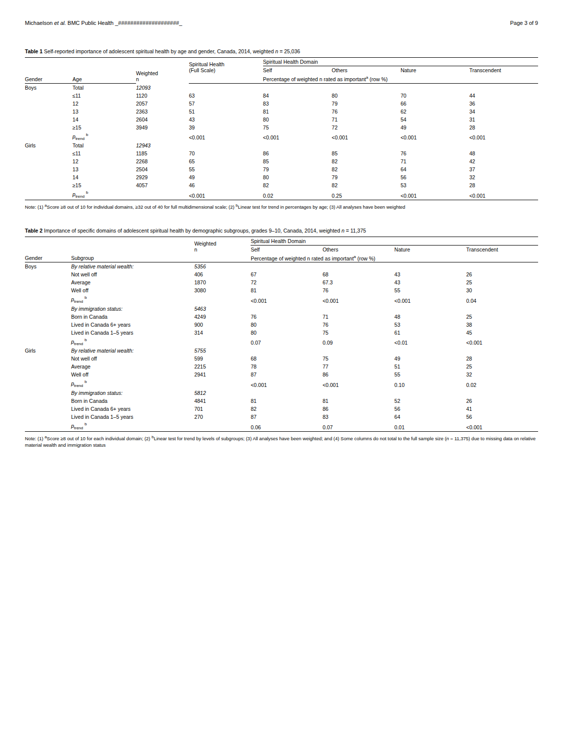Michaelson et al. BMC Public Health _####################_
Page 3 of 9
Table 1 Self-reported importance of adolescent spiritual health by age and gender, Canada, 2014, weighted n = 25,036
| | | | Spiritual Health (Full Scale) | Spiritual Health Domain |
| --- | --- | --- | --- | --- |
| | | Weighted n | Self | Others | Nature | Transcendent |
| Gender | Age | | Percentage of weighted n rated as important a (row %) |
| Boys | Total | 12093 | | | | | |
| | ≤11 | 1120 | 63 | 84 | 80 | 70 | 44 |
| | 12 | 2057 | 57 | 83 | 79 | 66 | 36 |
| | 13 | 2363 | 51 | 81 | 76 | 62 | 34 |
| | 14 | 2604 | 43 | 80 | 71 | 54 | 31 |
| | ≥15 | 3949 | 39 | 75 | 72 | 49 | 28 |
| | p trend b | | <0.001 | <0.001 | <0.001 | <0.001 | <0.001 |
| Girls | Total | 12943 | | | | | |
| | ≤11 | 1185 | 70 | 86 | 85 | 76 | 48 |
| | 12 | 2268 | 65 | 85 | 82 | 71 | 42 |
| | 13 | 2504 | 55 | 79 | 82 | 64 | 37 |
| | 14 | 2929 | 49 | 80 | 79 | 56 | 32 |
| | ≥15 | 4057 | 46 | 82 | 82 | 53 | 28 |
| | p trend b | | <0.001 | 0.02 | 0.25 | <0.001 | <0.001 |
Note: (1) aScore ≥8 out of 10 for individual domains, ≥32 out of 40 for full multidimensional scale; (2) bLinear test for trend in percentages by age; (3) All analyses have been weighted
Table 2 Importance of specific domains of adolescent spiritual health by demographic subgroups, grades 9–10, Canada, 2014, weighted n = 11,375
| | | Weighted n | Spiritual Health Domain |
| --- | --- | --- | --- |
| | | Self | Others | Nature | Transcendent |
| Gender | Subgroup | | Percentage of weighted n rated as important a (row %) |
| Boys | By relative material wealth: | 5356 | | | | |
| | Not well off | 406 | 67 | 68 | 43 | 26 |
| | Average | 1870 | 72 | 67.3 | 43 | 25 |
| | Well off | 3080 | 81 | 76 | 55 | 30 |
| | p trend b | | <0.001 | <0.001 | <0.001 | 0.04 |
| | By immigration status: | 5463 | | | | |
| | Born in Canada | 4249 | 76 | 71 | 48 | 25 |
| | Lived in Canada 6+ years | 900 | 80 | 76 | 53 | 38 |
| | Lived in Canada 1–5 years | 314 | 80 | 75 | 61 | 45 |
| | p trend b | | 0.07 | 0.09 | <0.01 | <0.001 |
| Girls | By relative material wealth: | 5755 | | | | |
| | Not well off | 599 | 68 | 75 | 49 | 28 |
| | Average | 2215 | 78 | 77 | 51 | 25 |
| | Well off | 2941 | 87 | 86 | 55 | 32 |
| | p trend b | | <0.001 | <0.001 | 0.10 | 0.02 |
| | By immigration status: | 5812 | | | | |
| | Born in Canada | 4841 | 81 | 81 | 52 | 26 |
| | Lived in Canada 6+ years | 701 | 82 | 86 | 56 | 41 |
| | Lived in Canada 1–5 years | 270 | 87 | 83 | 64 | 56 |
| | p trend b | | 0.06 | 0.07 | 0.01 | <0.001 |
Note: (1) aScore ≥8 out of 10 for each individual domain; (2) bLinear test for trend by levels of subgroups; (3) All analyses have been weighted; and (4) Some columns do not total to the full sample size (n = 11,375) due to missing data on relative material wealth and immigration status